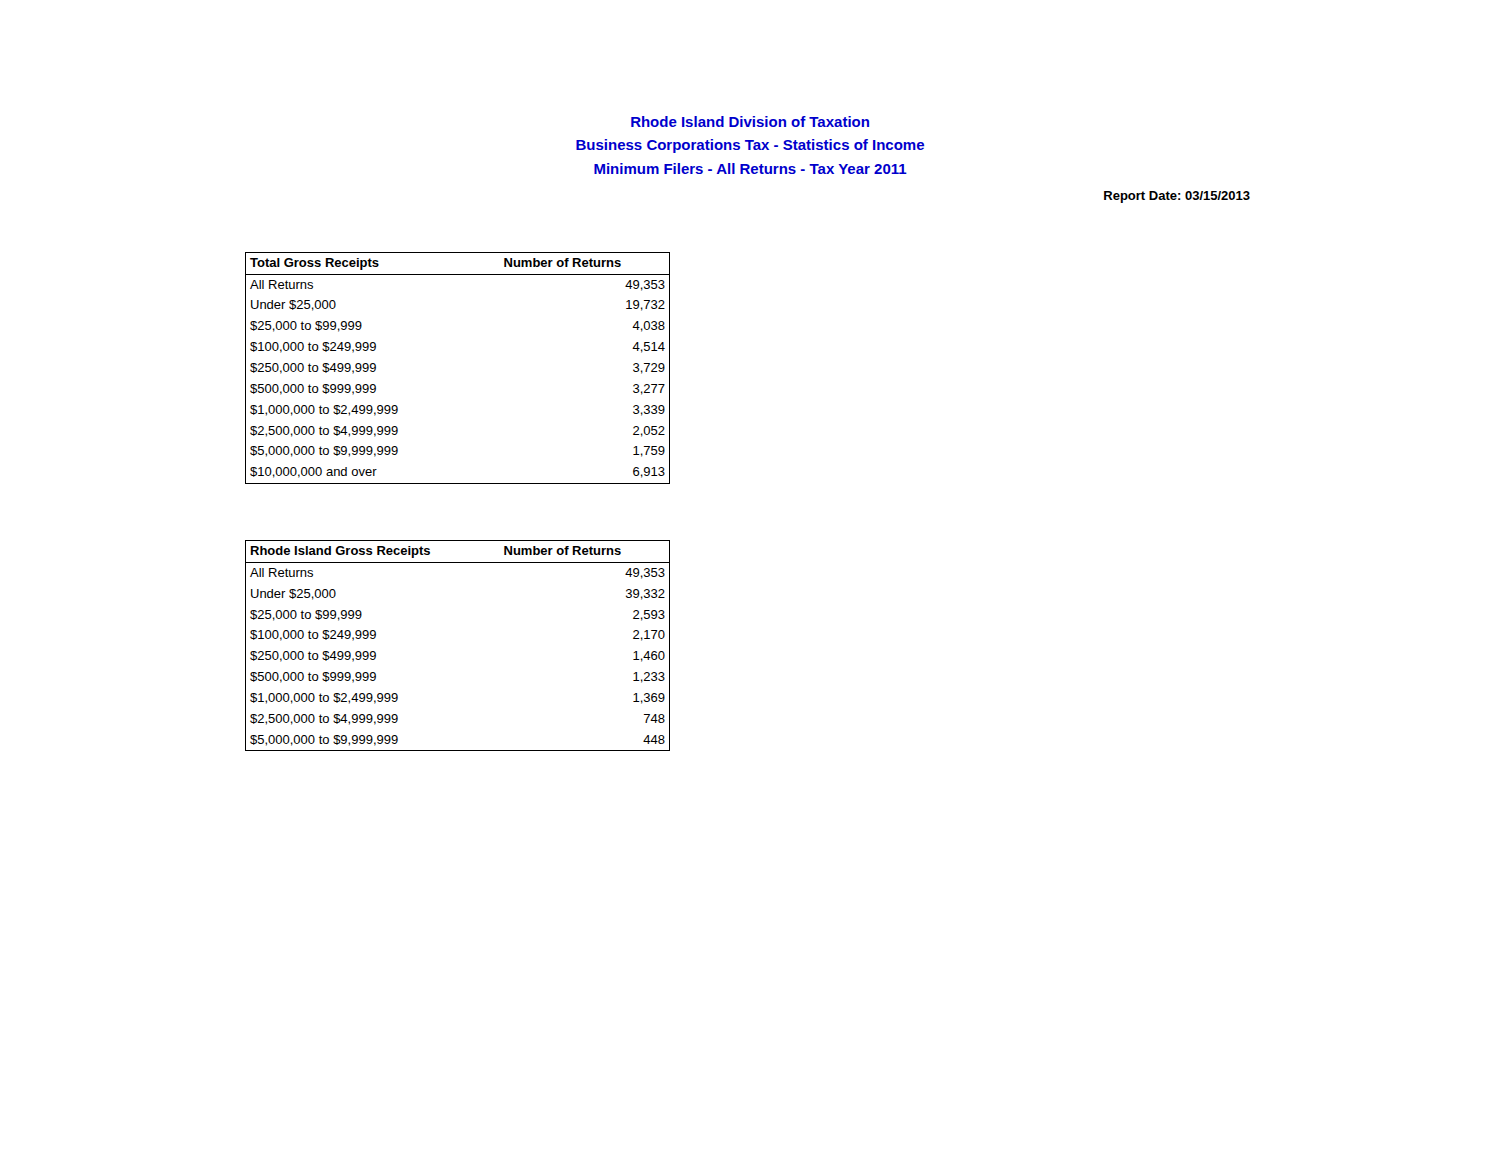Rhode Island Division of Taxation
Business Corporations Tax - Statistics of Income
Minimum Filers - All Returns - Tax Year 2011
Report Date: 03/15/2013
| Total Gross Receipts | Number of Returns |
| --- | --- |
| All Returns | 49,353 |
| Under $25,000 | 19,732 |
| $25,000 to $99,999 | 4,038 |
| $100,000 to $249,999 | 4,514 |
| $250,000 to $499,999 | 3,729 |
| $500,000 to $999,999 | 3,277 |
| $1,000,000 to $2,499,999 | 3,339 |
| $2,500,000 to $4,999,999 | 2,052 |
| $5,000,000 to $9,999,999 | 1,759 |
| $10,000,000 and over | 6,913 |
| Rhode Island Gross Receipts | Number of Returns |
| --- | --- |
| All Returns | 49,353 |
| Under $25,000 | 39,332 |
| $25,000 to $99,999 | 2,593 |
| $100,000 to $249,999 | 2,170 |
| $250,000 to $499,999 | 1,460 |
| $500,000 to $999,999 | 1,233 |
| $1,000,000 to $2,499,999 | 1,369 |
| $2,500,000 to $4,999,999 | 748 |
| $5,000,000 to $9,999,999 | 448 |